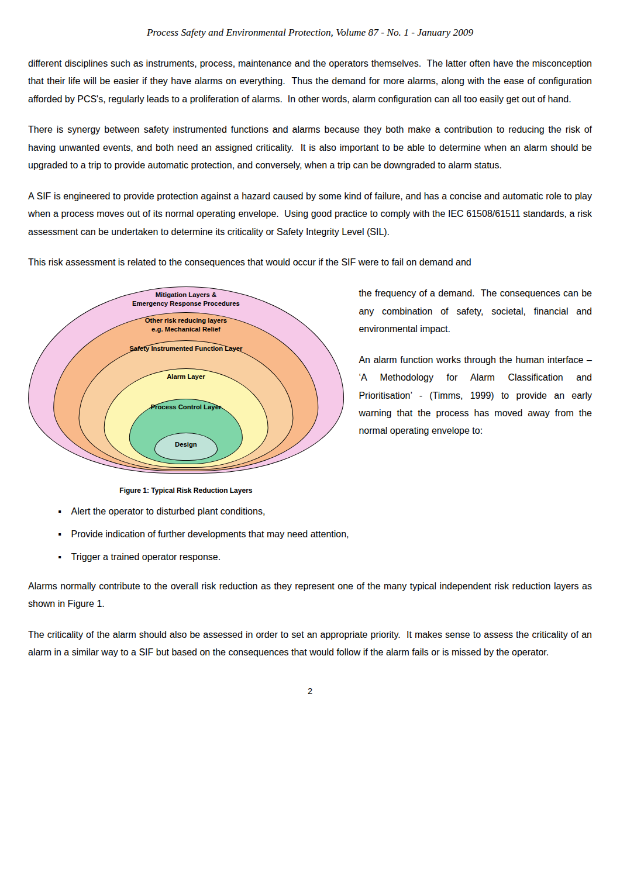Process Safety and Environmental Protection, Volume 87 - No. 1 - January 2009
different disciplines such as instruments, process, maintenance and the operators themselves. The latter often have the misconception that their life will be easier if they have alarms on everything. Thus the demand for more alarms, along with the ease of configuration afforded by PCS's, regularly leads to a proliferation of alarms. In other words, alarm configuration can all too easily get out of hand.
There is synergy between safety instrumented functions and alarms because they both make a contribution to reducing the risk of having unwanted events, and both need an assigned criticality. It is also important to be able to determine when an alarm should be upgraded to a trip to provide automatic protection, and conversely, when a trip can be downgraded to alarm status.
A SIF is engineered to provide protection against a hazard caused by some kind of failure, and has a concise and automatic role to play when a process moves out of its normal operating envelope. Using good practice to comply with the IEC 61508/61511 standards, a risk assessment can be undertaken to determine its criticality or Safety Integrity Level (SIL).
This risk assessment is related to the consequences that would occur if the SIF were to fail on demand and
Mitigation Layers &
Emergency Response Procedures
Other risk reducing layers
e.g. Mechanical Relief
Safety Instrumented Function Layer
Alarm Layer
Process Control Layer
Design
Figure 1: Typical Risk Reduction Layers
the frequency of a demand. The consequences can be any combination of safety, societal, financial and environmental impact.
An alarm function works through the human interface – ‘A Methodology for Alarm Classification and Prioritisation’ - (Timms, 1999) to provide an early warning that the process has moved away from the normal operating envelope to:
Alert the operator to disturbed plant conditions,
Provide indication of further developments that may need attention,
Trigger a trained operator response.
Alarms normally contribute to the overall risk reduction as they represent one of the many typical independent risk reduction layers as shown in Figure 1.
The criticality of the alarm should also be assessed in order to set an appropriate priority. It makes sense to assess the criticality of an alarm in a similar way to a SIF but based on the consequences that would follow if the alarm fails or is missed by the operator.
2